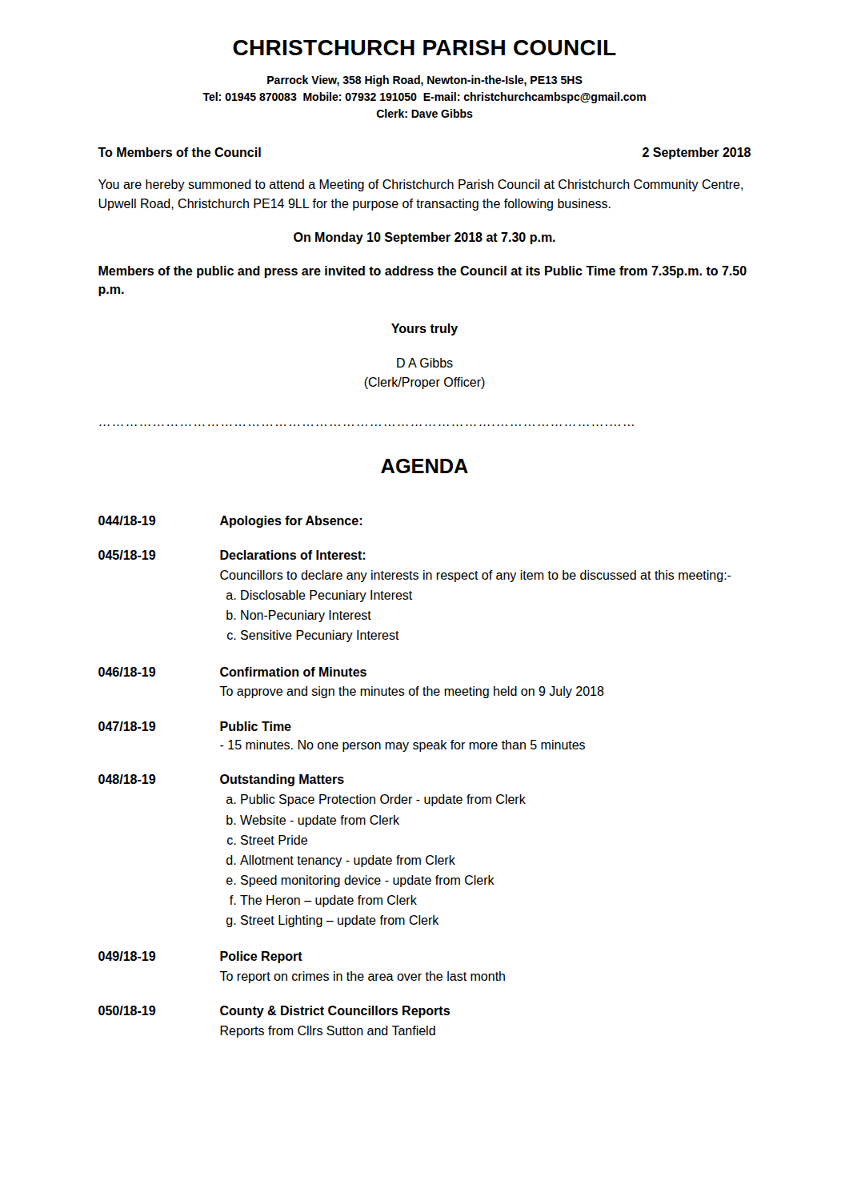CHRISTCHURCH PARISH COUNCIL
Parrock View, 358 High Road, Newton-in-the-Isle, PE13 5HS
Tel: 01945 870083 Mobile: 07932 191050 E-mail: christchurchcambspc@gmail.com
Clerk: Dave Gibbs
To Members of the Council 2 September 2018
You are hereby summoned to attend a Meeting of Christchurch Parish Council at Christchurch Community Centre, Upwell Road, Christchurch PE14 9LL for the purpose of transacting the following business.
On Monday 10 September 2018 at 7.30 p.m.
Members of the public and press are invited to address the Council at its Public Time from 7.35p.m. to 7.50 p.m.
Yours truly
D A Gibbs
(Clerk/Proper Officer)
…………………………………………………………………………….…………………….……
AGENDA
| 044/18-19 | Apologies for Absence: |
| 045/18-19 | Declarations of Interest: Councillors to declare any interests in respect of any item to be discussed at this meeting:- Disclosable Pecuniary Interest Non-Pecuniary Interest Sensitive Pecuniary Interest |
| 046/18-19 | Confirmation of Minutes To approve and sign the minutes of the meeting held on 9 July 2018 |
| 047/18-19 | Public Time - 15 minutes. No one person may speak for more than 5 minutes |
| 048/18-19 | Outstanding Matters Public Space Protection Order - update from Clerk Website - update from Clerk Street Pride Allotment tenancy - update from Clerk Speed monitoring device - update from Clerk The Heron – update from Clerk Street Lighting – update from Clerk |
| 049/18-19 | Police Report To report on crimes in the area over the last month |
| 050/18-19 | County & District Councillors Reports Reports from Cllrs Sutton and Tanfield |